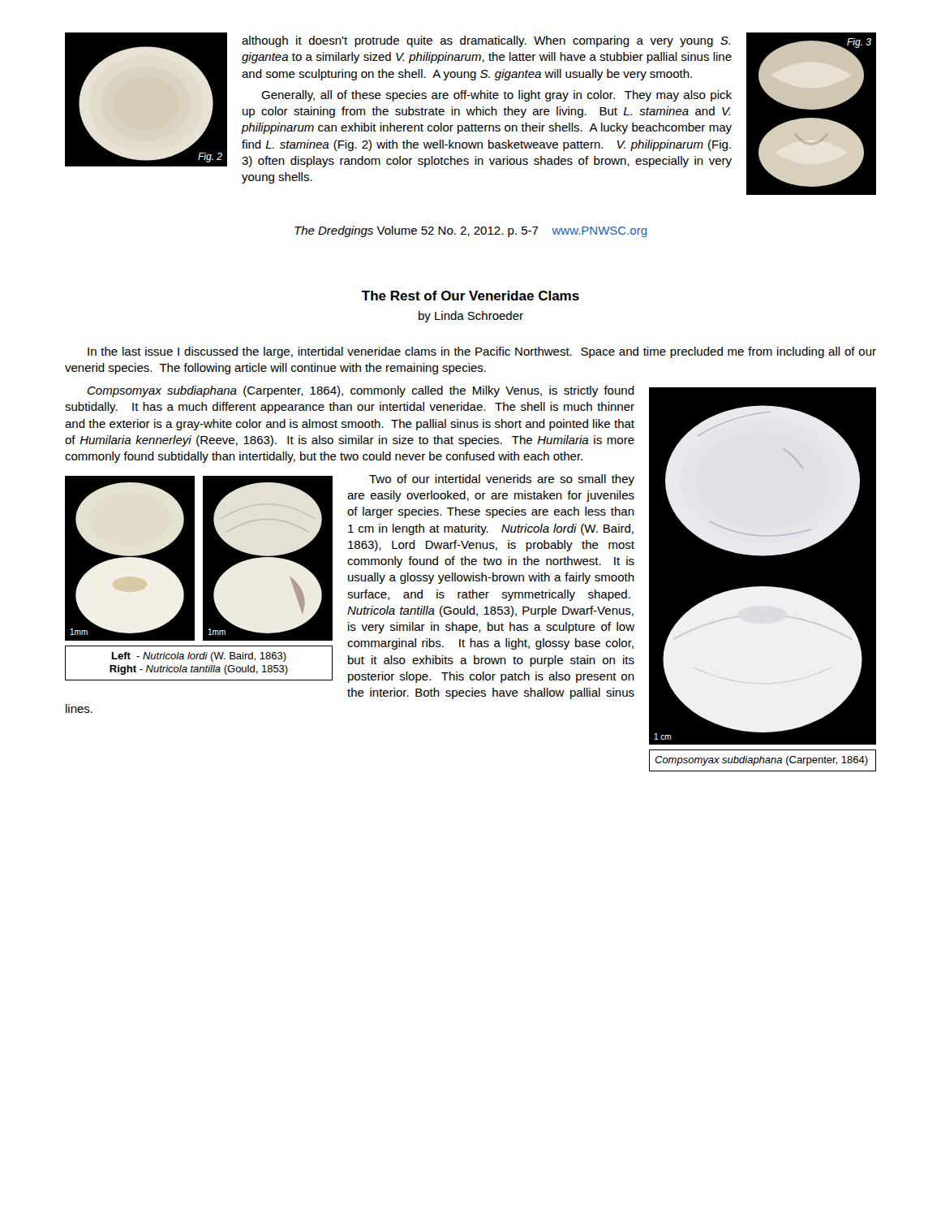Fig. 2
Fig. 3
although it doesn't protrude quite as dramatically. When comparing a very young S. gigantea to a similarly sized V. philippinarum, the latter will have a stubbier pallial sinus line and some sculpturing on the shell. A young S. gigantea will usually be very smooth.
Generally, all of these species are off-white to light gray in color. They may also pick up color staining from the substrate in which they are living. But L. staminea and V. philippinarum can exhibit inherent color patterns on their shells. A lucky beachcomber may find L. staminea (Fig. 2) with the well-known basketweave pattern. V. philippinarum (Fig. 3) often displays random color splotches in various shades of brown, especially in very young shells.
The Dredgings Volume 52 No. 2, 2012. p. 5-7 www.PNWSC.org
The Rest of Our Veneridae Clams
by Linda Schroeder
In the last issue I discussed the large, intertidal veneridae clams in the Pacific Northwest. Space and time precluded me from including all of our venerid species. The following article will continue with the remaining species.
1 cm
Compsomyax subdiaphana (Carpenter, 1864)
Compsomyax subdiaphana (Carpenter, 1864), commonly called the Milky Venus, is strictly found subtidally. It has a much different appearance than our intertidal veneridae. The shell is much thinner and the exterior is a gray-white color and is almost smooth. The pallial sinus is short and pointed like that of Humilaria kennerleyi (Reeve, 1863). It is also similar in size to that species. The Humilaria is more commonly found subtidally than intertidally, but the two could never be confused with each other.
1mm
1mm
Left - Nutricola lordi (W. Baird, 1863)
Right - Nutricola tantilla (Gould, 1853)
Two of our intertidal venerids are so small they are easily overlooked, or are mistaken for juveniles of larger species. These species are each less than 1 cm in length at maturity. Nutricola lordi (W. Baird, 1863), Lord Dwarf-Venus, is probably the most commonly found of the two in the northwest. It is usually a glossy yellowish-brown with a fairly smooth surface, and is rather symmetrically shaped. Nutricola tantilla (Gould, 1853), Purple Dwarf-Venus, is very similar in shape, but has a sculpture of low commarginal ribs. It has a light, glossy base color, but it also exhibits a brown to purple stain on its posterior slope. This color patch is also present on the interior. Both species have shallow pallial sinus lines.